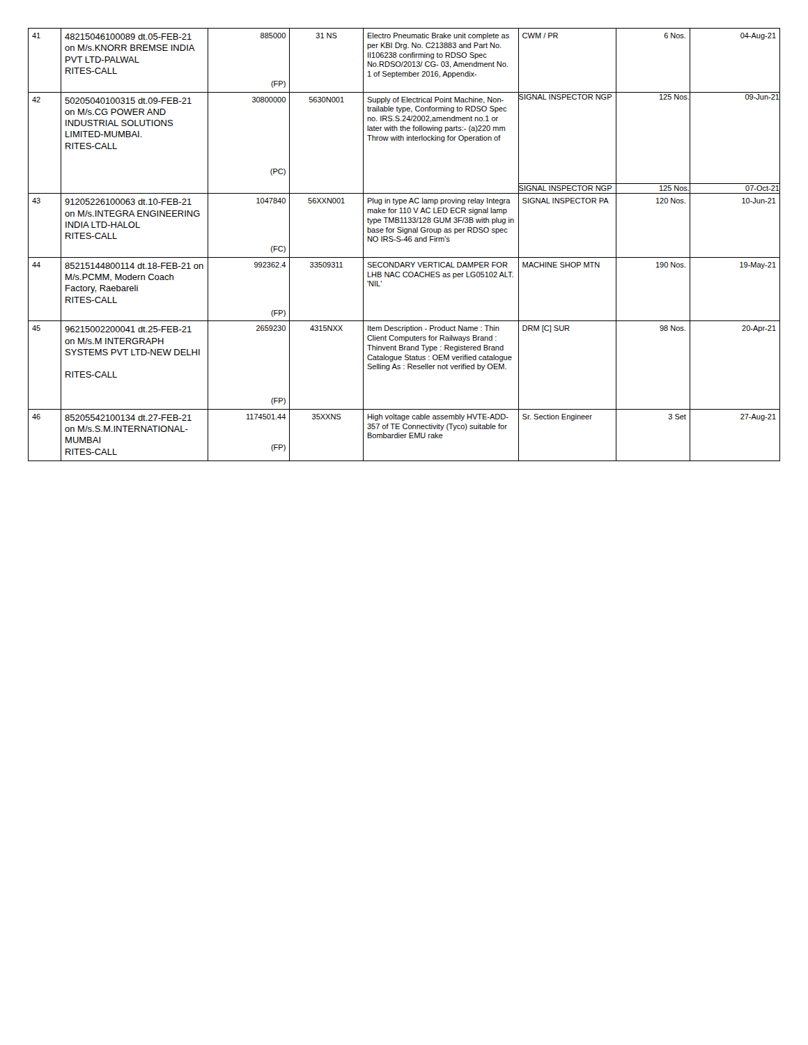| 41 | 48215046100089 dt.05-FEB-21 on M/s.KNORR BREMSE INDIA PVT LTD-PALWAL RITES-CALL | 885000 (FP) | 31 NS | Electro Pneumatic Brake unit complete as per KBI Drg. No. C213883 and Part No. II106238 confirming to RDSO Spec No.RDSO/2013/ CG- 03, Amendment No. 1 of September 2016, Appendix- | CWM / PR | 6 Nos. | 04-Aug-21 |
| 42 | 50205040100315 dt.09-FEB-21 on M/s.CG POWER AND INDUSTRIAL SOLUTIONS LIMITED-MUMBAI. RITES-CALL | 30800000 (PC) | 5630N001 | Supply of Electrical Point Machine, Non-trailable type, Conforming to RDSO Spec no. IRS.S.24/2002,amendment no.1 or later with the following parts:- (a)220 mm Throw with interlocking for Operation of | / SIGNAL INSPECTOR NGP / / SIGNAL INSPECTOR NGP / | / 125 Nos. / / 125 Nos. / | / 09-Jun-21 / / 07-Oct-21 / |
| 43 | 91205226100063 dt.10-FEB-21 on M/s.INTEGRA ENGINEERING INDIA LTD-HALOL RITES-CALL | 1047840 (FC) | 56XXN001 | Plug in type AC lamp proving relay Integra make for 110 V AC LED ECR signal lamp type TMB1133/128 GUM 3F/3B with plug in base for Signal Group as per RDSO spec NO IRS-S-46 and Firm's | SIGNAL INSPECTOR PA | 120 Nos. | 10-Jun-21 |
| 44 | 85215144800114 dt.18-FEB-21 on M/s.PCMM, Modern Coach Factory, Raebareli RITES-CALL | 992362.4 (FP) | 33509311 | SECONDARY VERTICAL DAMPER FOR LHB NAC COACHES as per LG05102 ALT. 'NIL' | MACHINE SHOP MTN | 190 Nos. | 19-May-21 |
| 45 | 96215002200041 dt.25-FEB-21 on M/s.M INTERGRAPH SYSTEMS PVT LTD-NEW DELHI RITES-CALL | 2659230 (FP) | 4315NXX | Item Description - Product Name : Thin Client Computers for Railways Brand : Thinvent Brand Type : Registered Brand Catalogue Status : OEM verified catalogue Selling As : Reseller not verified by OEM. | DRM [C] SUR | 98 Nos. | 20-Apr-21 |
| 46 | 85205542100134 dt.27-FEB-21 on M/s.S.M.INTERNATIONAL-MUMBAI RITES-CALL | 1174501.44 (FP) | 35XXNS | High voltage cable assembly HVTE-ADD-357 of TE Connectivity (Tyco) suitable for Bombardier EMU rake | Sr. Section Engineer | 3 Set | 27-Aug-21 |